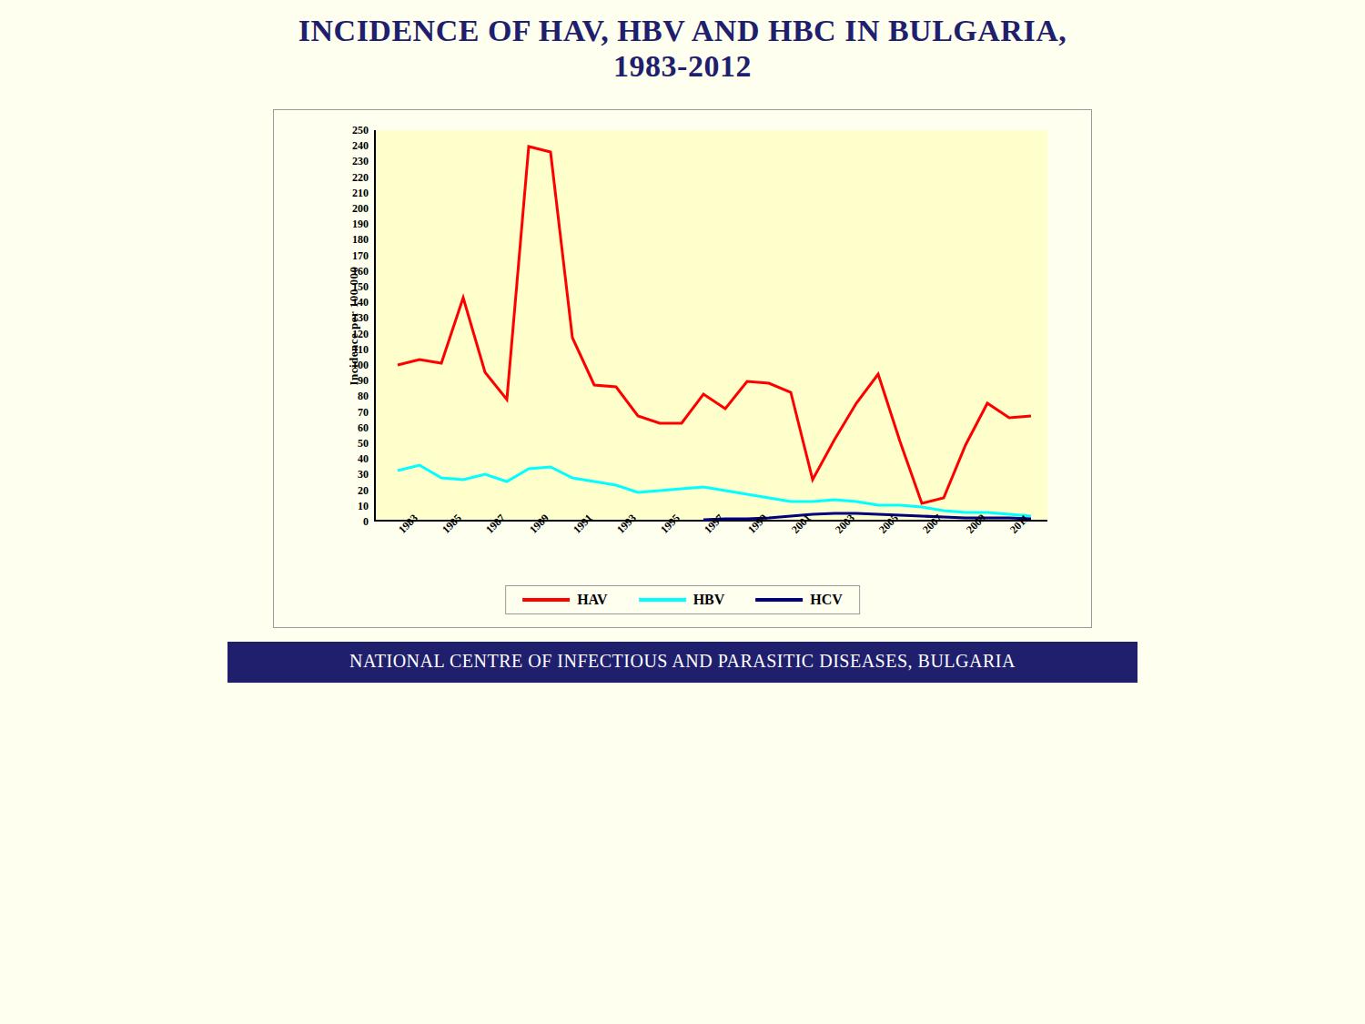INCIDENCE OF HAV, HBV AND HBC IN BULGARIA,
1983-2012
Incidence per 100 000
250 240 230 220 210 200 190 180 170 160 150 140 130 120 110 100 90 80 70 60 50 40 30 20 10 0
1983 1985 1987 1989 1991 1993 1995 1997 1999 2001 2003 2005 2007 2009 2011
HAV
HBV
HCV
NATIONAL CENTRE OF INFECTIOUS AND PARASITIC DISEASES, BULGARIA